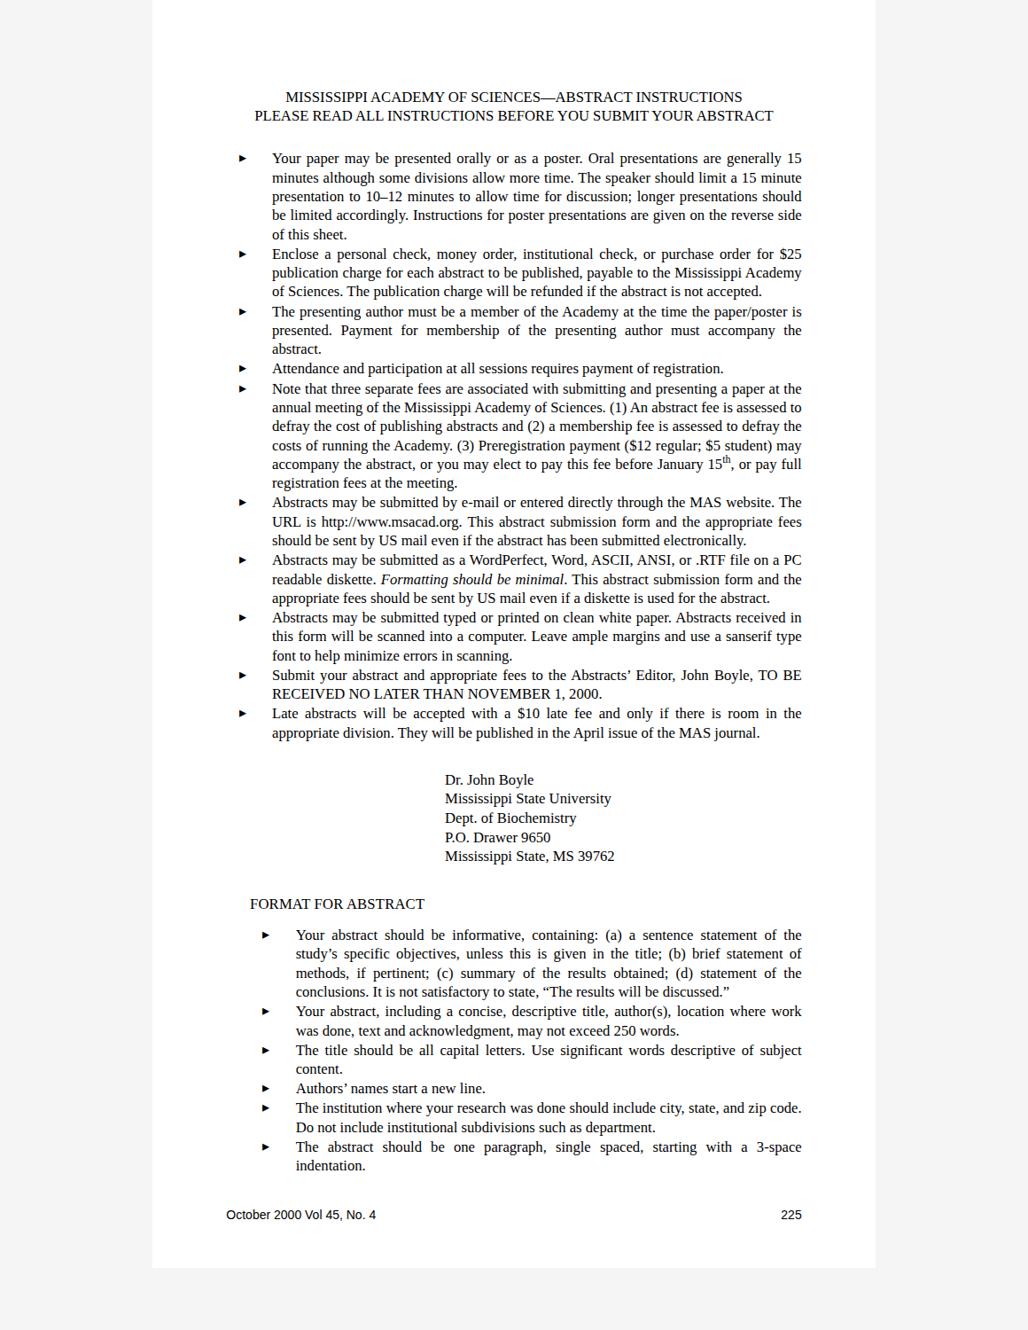MISSISSIPPI ACADEMY OF SCIENCES—ABSTRACT INSTRUCTIONS
PLEASE READ ALL INSTRUCTIONS BEFORE YOU SUBMIT YOUR ABSTRACT
Your paper may be presented orally or as a poster. Oral presentations are generally 15 minutes although some divisions allow more time. The speaker should limit a 15 minute presentation to 10–12 minutes to allow time for discussion; longer presentations should be limited accordingly. Instructions for poster presentations are given on the reverse side of this sheet.
Enclose a personal check, money order, institutional check, or purchase order for $25 publication charge for each abstract to be published, payable to the Mississippi Academy of Sciences. The publication charge will be refunded if the abstract is not accepted.
The presenting author must be a member of the Academy at the time the paper/poster is presented. Payment for membership of the presenting author must accompany the abstract.
Attendance and participation at all sessions requires payment of registration.
Note that three separate fees are associated with submitting and presenting a paper at the annual meeting of the Mississippi Academy of Sciences. (1) An abstract fee is assessed to defray the cost of publishing abstracts and (2) a membership fee is assessed to defray the costs of running the Academy. (3) Preregistration payment ($12 regular; $5 student) may accompany the abstract, or you may elect to pay this fee before January 15th, or pay full registration fees at the meeting.
Abstracts may be submitted by e-mail or entered directly through the MAS website. The URL is http://www.msacad.org. This abstract submission form and the appropriate fees should be sent by US mail even if the abstract has been submitted electronically.
Abstracts may be submitted as a WordPerfect, Word, ASCII, ANSI, or .RTF file on a PC readable diskette. Formatting should be minimal. This abstract submission form and the appropriate fees should be sent by US mail even if a diskette is used for the abstract.
Abstracts may be submitted typed or printed on clean white paper. Abstracts received in this form will be scanned into a computer. Leave ample margins and use a sanserif type font to help minimize errors in scanning.
Submit your abstract and appropriate fees to the Abstracts’ Editor, John Boyle, TO BE RECEIVED NO LATER THAN NOVEMBER 1, 2000.
Late abstracts will be accepted with a $10 late fee and only if there is room in the appropriate division. They will be published in the April issue of the MAS journal.
Dr. John Boyle
Mississippi State University
Dept. of Biochemistry
P.O. Drawer 9650
Mississippi State, MS 39762
Format for Abstract
Your abstract should be informative, containing: (a) a sentence statement of the study’s specific objectives, unless this is given in the title; (b) brief statement of methods, if pertinent; (c) summary of the results obtained; (d) statement of the conclusions. It is not satisfactory to state, “The results will be discussed.”
Your abstract, including a concise, descriptive title, author(s), location where work was done, text and acknowledgment, may not exceed 250 words.
The title should be all capital letters. Use significant words descriptive of subject content.
Authors’ names start a new line.
The institution where your research was done should include city, state, and zip code. Do not include institutional subdivisions such as department.
The abstract should be one paragraph, single spaced, starting with a 3-space indentation.
October 2000 Vol 45, No. 4 225